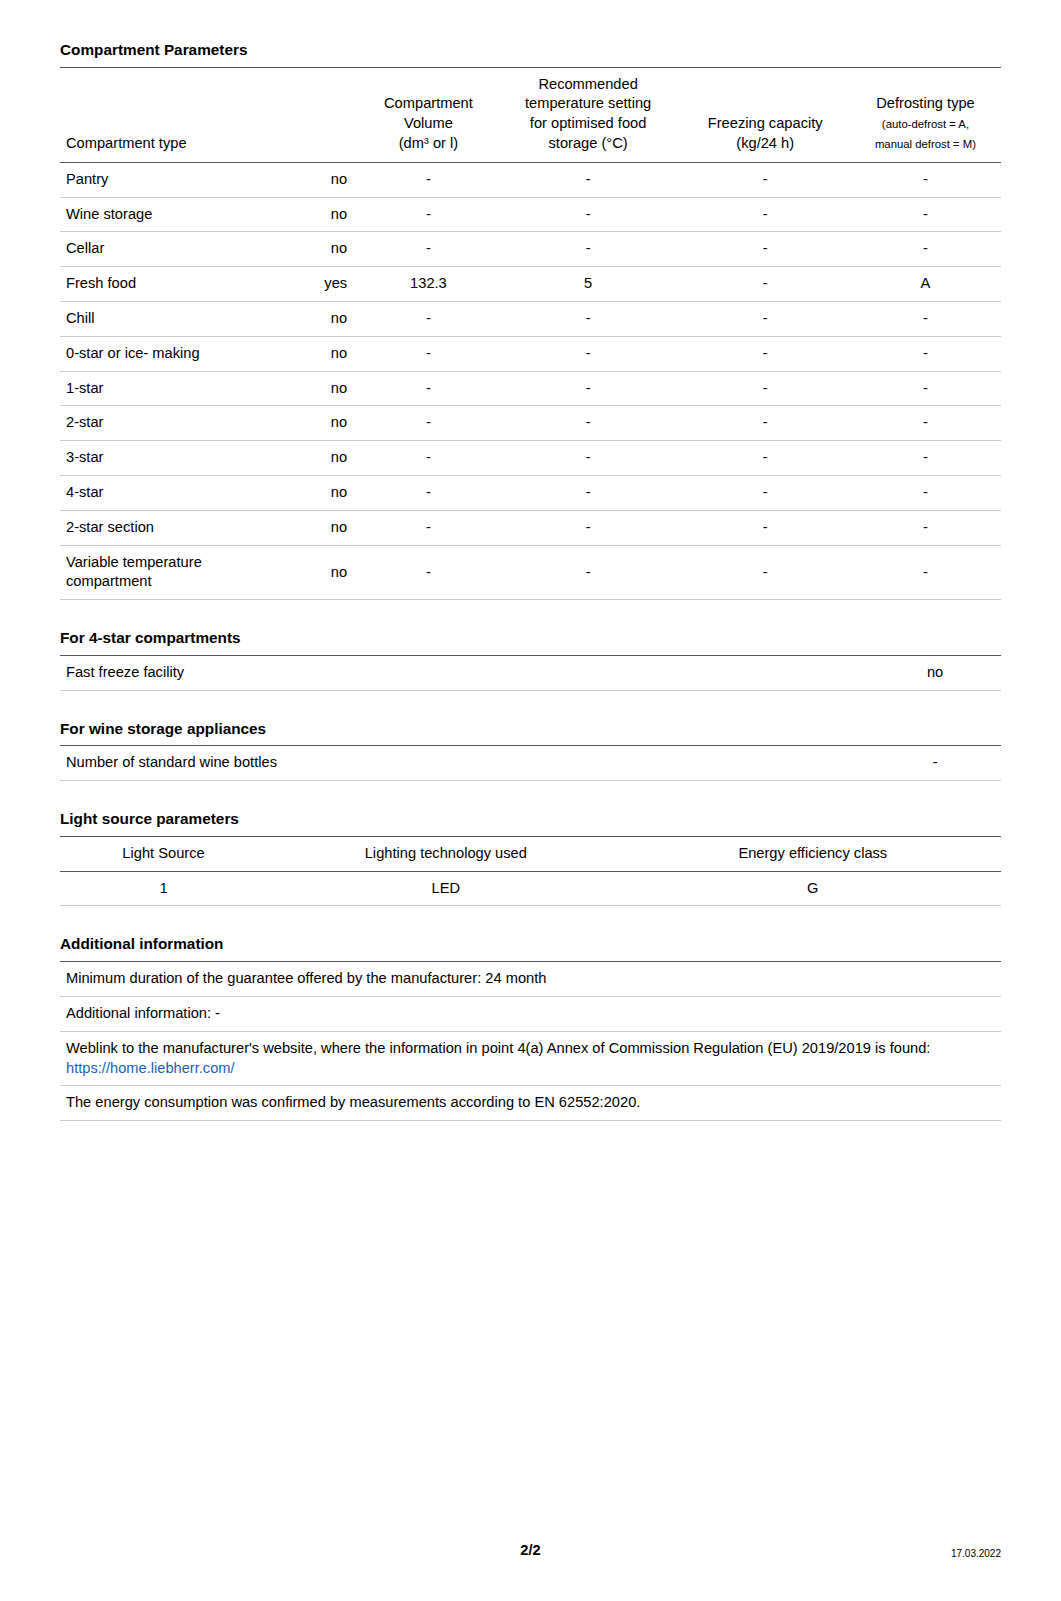Compartment Parameters
| Compartment type | Compartment Volume (dm³ or l) | Recommended temperature setting for optimised food storage (°C) | Freezing capacity (kg/24 h) | Defrosting type (auto-defrost = A, manual defrost = M) |
| --- | --- | --- | --- | --- |
| Pantry | no | - | - | - | - |
| Wine storage | no | - | - | - | - |
| Cellar | no | - | - | - | - |
| Fresh food | yes | 132.3 | 5 | - | A |
| Chill | no | - | - | - | - |
| 0-star or ice- making | no | - | - | - | - |
| 1-star | no | - | - | - | - |
| 2-star | no | - | - | - | - |
| 3-star | no | - | - | - | - |
| 4-star | no | - | - | - | - |
| 2-star section | no | - | - | - | - |
| Variable temperature compartment | no | - | - | - | - |
For 4-star compartments
| Fast freeze facility | no |
For wine storage appliances
| Number of standard wine bottles | - |
Light source parameters
| Light Source | Lighting technology used | Energy efficiency class |
| --- | --- | --- |
| 1 | LED | G |
Additional information
| Minimum duration of the guarantee offered by the manufacturer: 24 month |
| Additional information: - |
| Weblink to the manufacturer's website, where the information in point 4(a) Annex of Commission Regulation (EU) 2019/2019 is found: https://home.liebherr.com/ |
| The energy consumption was confirmed by measurements according to EN 62552:2020. |
2/2 17.03.2022